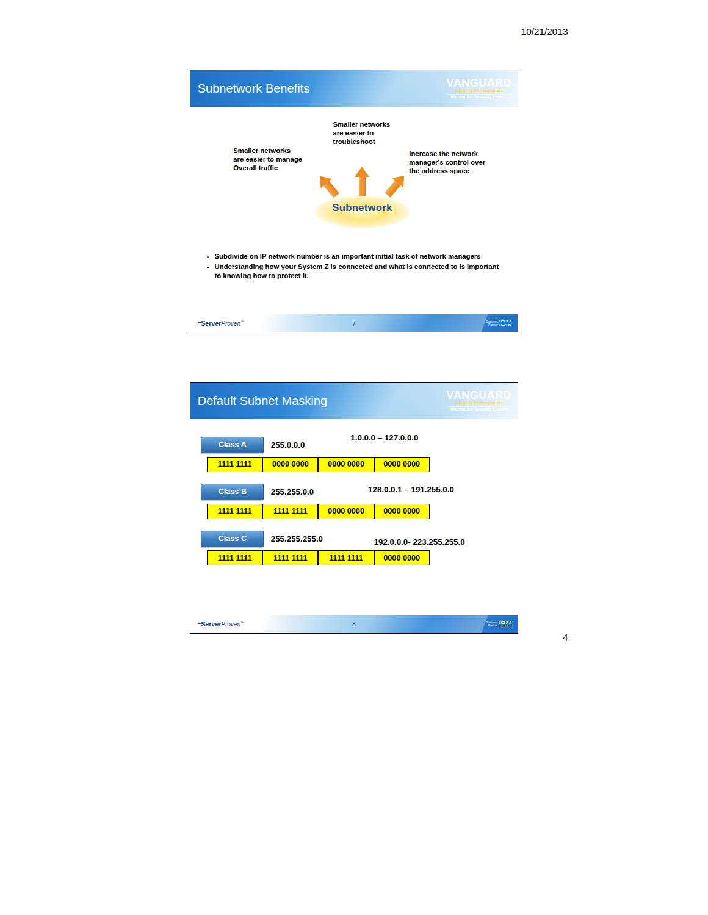10/21/2013
Subnetwork Benefits
VANGUARD
Integrity Professionals
Information Security Experts
Smaller networks
are easier to
troubleshoot
Smaller networks
are easier to manage
Overall traffic
Increase the network
manager's control over
the address space
Subnetwork
Subdivide on IP network number is an important initial task of network managers
Understanding how your System Z is connected and what is connected to is important to knowing how to protect it.
•••Server Proven™
7
Business
Partner
IBM
Default Subnet Masking
VANGUARD
Integrity Professionals
Information Security Experts
Class A
255.0.0.0
1.0.0.0 – 127.0.0.0
1111 1111
0000 0000
0000 0000
0000 0000
Class B
255.255.0.0
128.0.0.1 – 191.255.0.0
1111 1111
1111 1111
0000 0000
0000 0000
Class C
255.255.255.0
192.0.0.0- 223.255.255.0
1111 1111
1111 1111
1111 1111
0000 0000
•••Server Proven™
8
Business
Partner
IBM
4